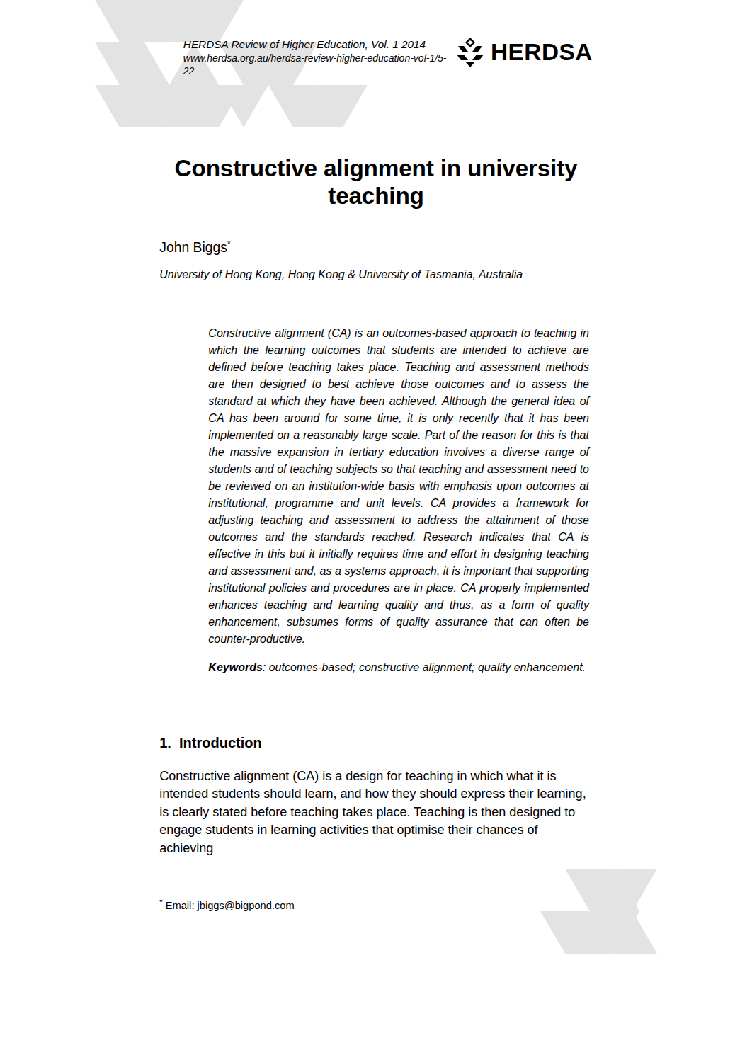HERDSA Review of Higher Education, Vol. 1 2014
www.herdsa.org.au/herdsa-review-higher-education-vol-1/5-22
HERDSA
Constructive alignment in university
teaching
John Biggs*
University of Hong Kong, Hong Kong & University of Tasmania, Australia
Constructive alignment (CA) is an outcomes-based approach to teaching in which the learning outcomes that students are intended to achieve are defined before teaching takes place. Teaching and assessment methods are then designed to best achieve those outcomes and to assess the standard at which they have been achieved. Although the general idea of CA has been around for some time, it is only recently that it has been implemented on a reasonably large scale. Part of the reason for this is that the massive expansion in tertiary education involves a diverse range of students and of teaching subjects so that teaching and assessment need to be reviewed on an institution-wide basis with emphasis upon outcomes at institutional, programme and unit levels. CA provides a framework for adjusting teaching and assessment to address the attainment of those outcomes and the standards reached. Research indicates that CA is effective in this but it initially requires time and effort in designing teaching and assessment and, as a systems approach, it is important that supporting institutional policies and procedures are in place. CA properly implemented enhances teaching and learning quality and thus, as a form of quality enhancement, subsumes forms of quality assurance that can often be counter-productive.
Keywords: outcomes-based; constructive alignment; quality enhancement.
1. Introduction
Constructive alignment (CA) is a design for teaching in which what it is intended students should learn, and how they should express their learning, is clearly stated before teaching takes place. Teaching is then designed to engage students in learning activities that optimise their chances of achieving
* Email: jbiggs@bigpond.com